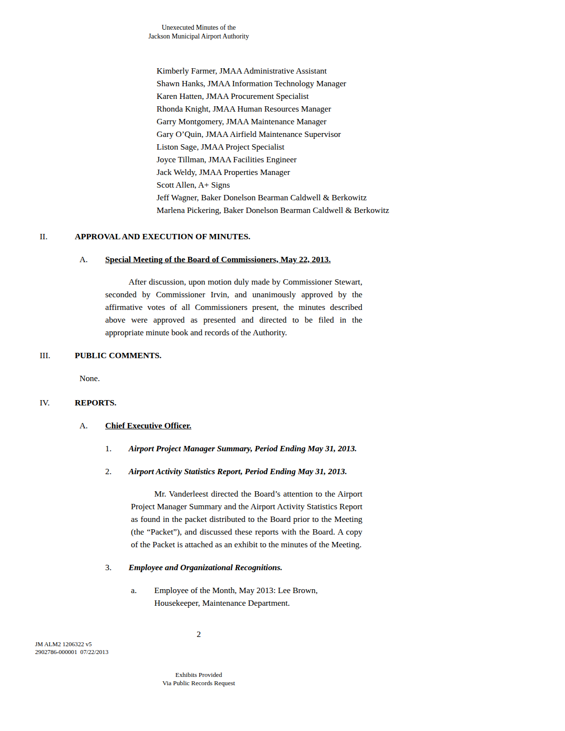Unexecuted Minutes of the
Jackson Municipal Airport Authority
Kimberly Farmer, JMAA Administrative Assistant
Shawn Hanks, JMAA Information Technology Manager
Karen Hatten, JMAA Procurement Specialist
Rhonda Knight, JMAA Human Resources Manager
Garry Montgomery, JMAA Maintenance Manager
Gary O’Quin, JMAA Airfield Maintenance Supervisor
Liston Sage, JMAA Project Specialist
Joyce Tillman, JMAA Facilities Engineer
Jack Weldy, JMAA Properties Manager
Scott Allen, A+ Signs
Jeff Wagner, Baker Donelson Bearman Caldwell & Berkowitz
Marlena Pickering, Baker Donelson Bearman Caldwell & Berkowitz
II.
APPROVAL AND EXECUTION OF MINUTES.
A.
Special Meeting of the Board of Commissioners, May 22, 2013.
After discussion, upon motion duly made by Commissioner Stewart, seconded by Commissioner Irvin, and unanimously approved by the affirmative votes of all Commissioners present, the minutes described above were approved as presented and directed to be filed in the appropriate minute book and records of the Authority.
III.
PUBLIC COMMENTS.
None.
IV.
REPORTS.
A.
Chief Executive Officer.
1.
Airport Project Manager Summary, Period Ending May 31, 2013.
2.
Airport Activity Statistics Report, Period Ending May 31, 2013.
Mr. Vanderleest directed the Board’s attention to the Airport Project Manager Summary and the Airport Activity Statistics Report as found in the packet distributed to the Board prior to the Meeting (the “Packet”), and discussed these reports with the Board. A copy of the Packet is attached as an exhibit to the minutes of the Meeting.
3.
Employee and Organizational Recognitions.
a.
Employee of the Month, May 2013: Lee Brown, Housekeeper, Maintenance Department.
2
JM ALM2 1206322 v5
2902786-000001 07/22/2013
Exhibits Provided
Via Public Records Request